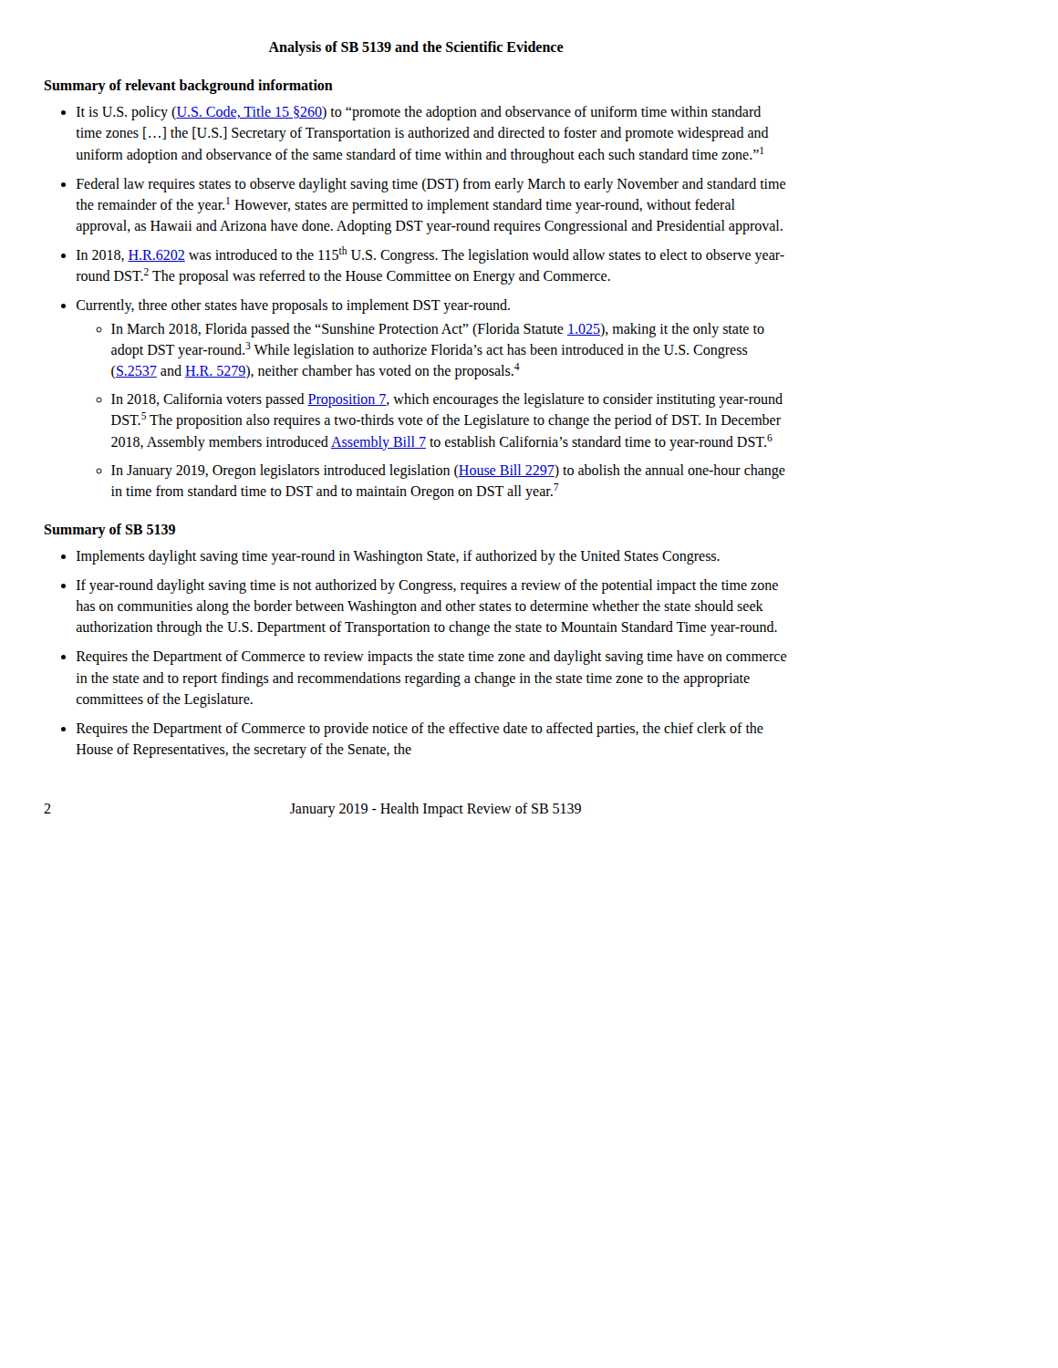Analysis of SB 5139 and the Scientific Evidence
Summary of relevant background information
It is U.S. policy (U.S. Code, Title 15 §260) to “promote the adoption and observance of uniform time within standard time zones […] the [U.S.] Secretary of Transportation is authorized and directed to foster and promote widespread and uniform adoption and observance of the same standard of time within and throughout each such standard time zone.”1
Federal law requires states to observe daylight saving time (DST) from early March to early November and standard time the remainder of the year.1 However, states are permitted to implement standard time year-round, without federal approval, as Hawaii and Arizona have done. Adopting DST year-round requires Congressional and Presidential approval.
In 2018, H.R.6202 was introduced to the 115th U.S. Congress. The legislation would allow states to elect to observe year-round DST.2 The proposal was referred to the House Committee on Energy and Commerce.
Currently, three other states have proposals to implement DST year-round.
In March 2018, Florida passed the “Sunshine Protection Act” (Florida Statute 1.025), making it the only state to adopt DST year-round.3 While legislation to authorize Florida’s act has been introduced in the U.S. Congress (S.2537 and H.R. 5279), neither chamber has voted on the proposals.4
In 2018, California voters passed Proposition 7, which encourages the legislature to consider instituting year-round DST.5 The proposition also requires a two-thirds vote of the Legislature to change the period of DST. In December 2018, Assembly members introduced Assembly Bill 7 to establish California’s standard time to year-round DST.6
In January 2019, Oregon legislators introduced legislation (House Bill 2297) to abolish the annual one-hour change in time from standard time to DST and to maintain Oregon on DST all year.7
Summary of SB 5139
Implements daylight saving time year-round in Washington State, if authorized by the United States Congress.
If year-round daylight saving time is not authorized by Congress, requires a review of the potential impact the time zone has on communities along the border between Washington and other states to determine whether the state should seek authorization through the U.S. Department of Transportation to change the state to Mountain Standard Time year-round.
Requires the Department of Commerce to review impacts the state time zone and daylight saving time have on commerce in the state and to report findings and recommendations regarding a change in the state time zone to the appropriate committees of the Legislature.
Requires the Department of Commerce to provide notice of the effective date to affected parties, the chief clerk of the House of Representatives, the secretary of the Senate, the
2 January 2019 - Health Impact Review of SB 5139